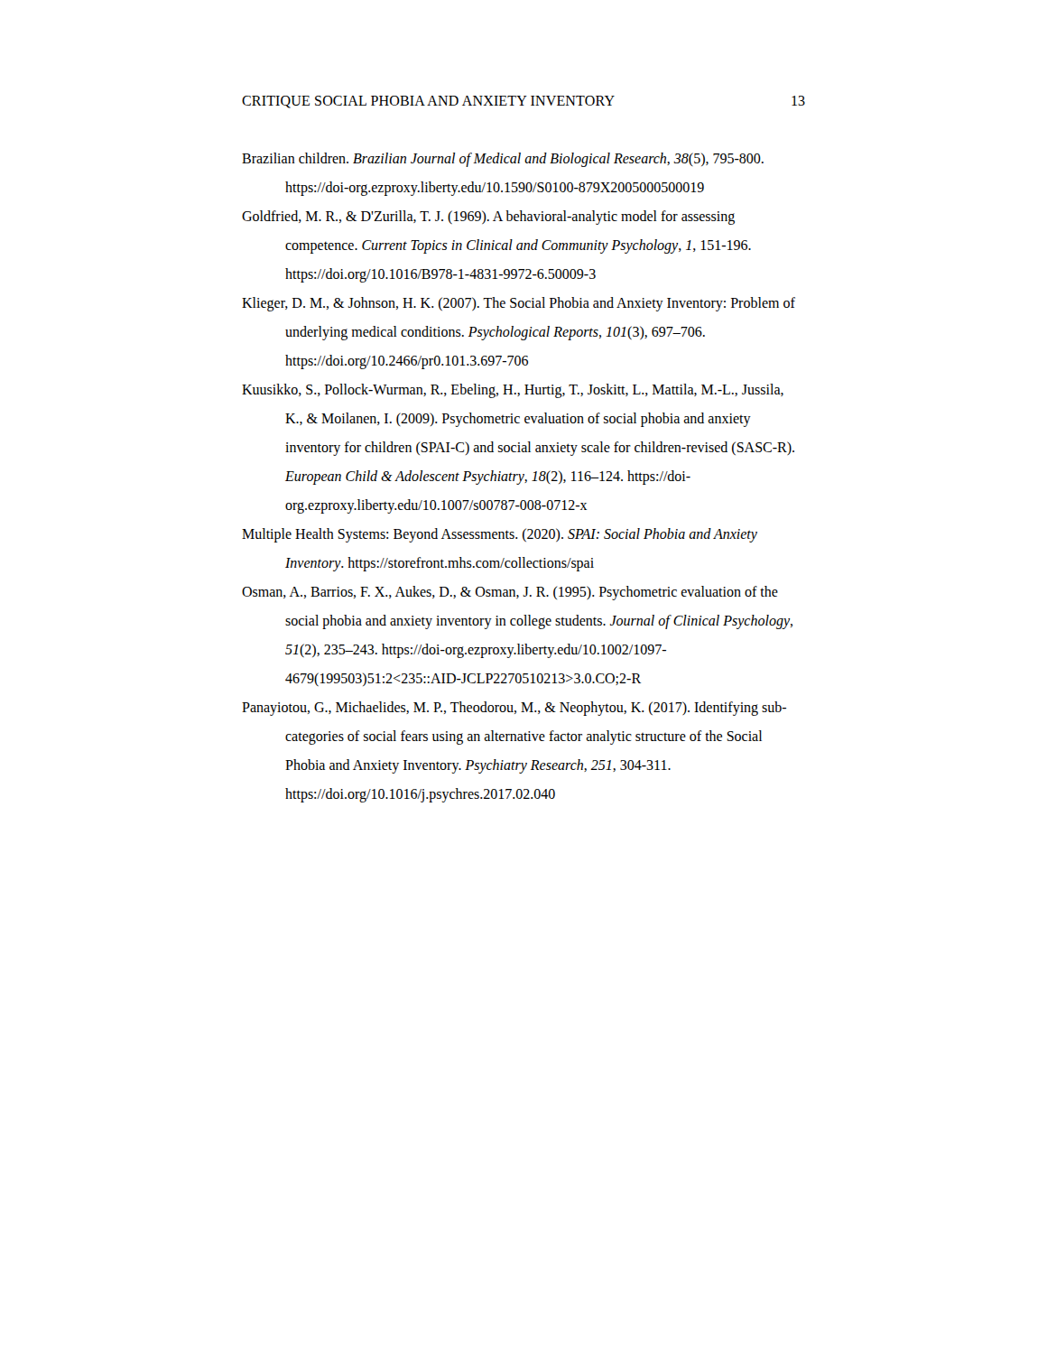Critique Social Phobia and Anxiety Inventory 13
Brazilian children. Brazilian Journal of Medical and Biological Research, 38(5), 795-800. https://doi-org.ezproxy.liberty.edu/10.1590/S0100-879X2005000500019
Goldfried, M. R., & D'Zurilla, T. J. (1969). A behavioral-analytic model for assessing competence. Current Topics in Clinical and Community Psychology, 1, 151-196. https://doi.org/10.1016/B978-1-4831-9972-6.50009-3
Klieger, D. M., & Johnson, H. K. (2007). The Social Phobia and Anxiety Inventory: Problem of underlying medical conditions. Psychological Reports, 101(3), 697–706. https://doi.org/10.2466/pr0.101.3.697-706
Kuusikko, S., Pollock-Wurman, R., Ebeling, H., Hurtig, T., Joskitt, L., Mattila, M.-L., Jussila, K., & Moilanen, I. (2009). Psychometric evaluation of social phobia and anxiety inventory for children (SPAI-C) and social anxiety scale for children-revised (SASC-R). European Child & Adolescent Psychiatry, 18(2), 116–124. https://doi-org.ezproxy.liberty.edu/10.1007/s00787-008-0712-x
Multiple Health Systems: Beyond Assessments. (2020). SPAI: Social Phobia and Anxiety Inventory. https://storefront.mhs.com/collections/spai
Osman, A., Barrios, F. X., Aukes, D., & Osman, J. R. (1995). Psychometric evaluation of the social phobia and anxiety inventory in college students. Journal of Clinical Psychology, 51(2), 235–243. https://doi-org.ezproxy.liberty.edu/10.1002/1097-4679(199503)51:2<235::AID-JCLP2270510213>3.0.CO;2-R
Panayiotou, G., Michaelides, M. P., Theodorou, M., & Neophytou, K. (2017). Identifying sub-categories of social fears using an alternative factor analytic structure of the Social Phobia and Anxiety Inventory. Psychiatry Research, 251, 304-311. https://doi.org/10.1016/j.psychres.2017.02.040